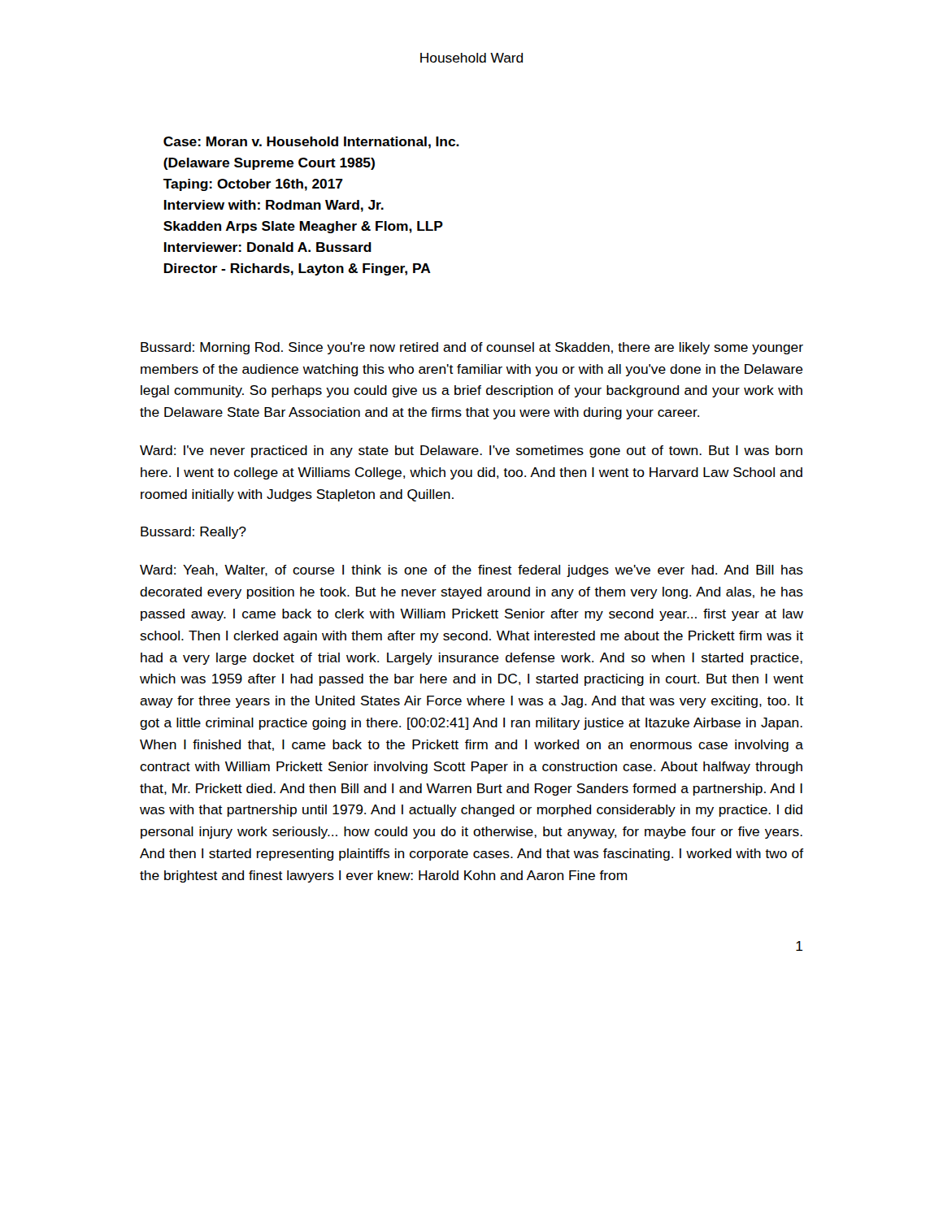Household Ward
Case: Moran v. Household International, Inc.
(Delaware Supreme Court 1985)
Taping: October 16th, 2017
Interview with: Rodman Ward, Jr.
Skadden Arps Slate Meagher & Flom, LLP
Interviewer: Donald A. Bussard
Director - Richards, Layton & Finger, PA
Bussard: Morning Rod. Since you're now retired and of counsel at Skadden, there are likely some younger members of the audience watching this who aren't familiar with you or with all you've done in the Delaware legal community. So perhaps you could give us a brief description of your background and your work with the Delaware State Bar Association and at the firms that you were with during your career.
Ward: I've never practiced in any state but Delaware. I've sometimes gone out of town. But I was born here. I went to college at Williams College, which you did, too. And then I went to Harvard Law School and roomed initially with Judges Stapleton and Quillen.
Bussard: Really?
Ward: Yeah, Walter, of course I think is one of the finest federal judges we've ever had. And Bill has decorated every position he took. But he never stayed around in any of them very long. And alas, he has passed away. I came back to clerk with William Prickett Senior after my second year... first year at law school. Then I clerked again with them after my second. What interested me about the Prickett firm was it had a very large docket of trial work. Largely insurance defense work. And so when I started practice, which was 1959 after I had passed the bar here and in DC, I started practicing in court. But then I went away for three years in the United States Air Force where I was a Jag. And that was very exciting, too. It got a little criminal practice going in there. [00:02:41] And I ran military justice at Itazuke Airbase in Japan. When I finished that, I came back to the Prickett firm and I worked on an enormous case involving a contract with William Prickett Senior involving Scott Paper in a construction case. About halfway through that, Mr. Prickett died. And then Bill and I and Warren Burt and Roger Sanders formed a partnership. And I was with that partnership until 1979. And I actually changed or morphed considerably in my practice. I did personal injury work seriously... how could you do it otherwise, but anyway, for maybe four or five years. And then I started representing plaintiffs in corporate cases. And that was fascinating. I worked with two of the brightest and finest lawyers I ever knew: Harold Kohn and Aaron Fine from
1